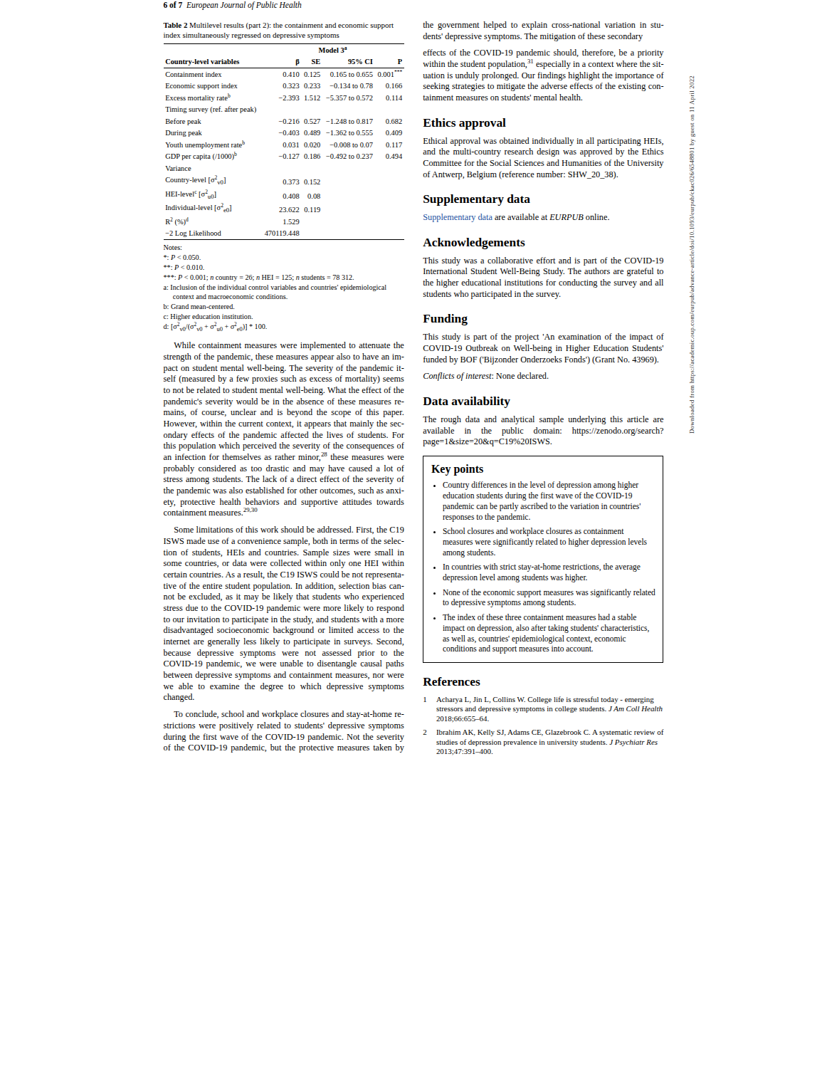6 of 7 European Journal of Public Health
Downloaded from https://academic.oup.com/eurpub/advance-article/doi/10.1093/eurpub/ckac026/6548801 by guest on 11 April 2022
Table 2 Multilevel results (part 2): the containment and economic support index simultaneously regressed on depressive symptoms
| | Model 3 a |
| --- | --- |
| Country-level variables | β | SE | 95% CI | P |
| Containment index | 0.410 | 0.125 | 0.165 to 0.655 | 0.001 *** |
| Economic support index | 0.323 | 0.233 | −0.134 to 0.78 | 0.166 |
| Excess mortality rate b | −2.393 | 1.512 | −5.357 to 0.572 | 0.114 |
| Timing survey (ref. after peak) | | | | |
| Before peak | −0.216 | 0.527 | −1.248 to 0.817 | 0.682 |
| During peak | −0.403 | 0.489 | −1.362 to 0.555 | 0.409 |
| Youth unemployment rate b | 0.031 | 0.020 | −0.008 to 0.07 | 0.117 |
| GDP per capita (/1000) b | −0.127 | 0.186 | −0.492 to 0.237 | 0.494 |
| Variance | | | | |
| Country-level [σ 2 v0 ] | 0.373 | 0.152 | | |
| HEI-level c [σ 2 u0 ] | 0.408 | 0.08 | | |
| Individual-level [σ 2 e0 ] | 23.622 | 0.119 | | |
| R 2 (%) d | 1.529 | | | |
| −2 Log Likelihood | 470119.448 | | | |
Notes:
*: P < 0.050.
**: P < 0.010.
***: P < 0.001; n country = 26; n HEI = 125; n students = 78 312.
a: Inclusion of the individual control variables and countries' epidemiological context and macroeconomic conditions.
b: Grand mean-centered.
c: Higher education institution.
d: [σ2v0/(σ2v0 + σ2u0 + σ2e0)] * 100.
While containment measures were implemented to attenuate the strength of the pandemic, these measures appear also to have an impact on student mental well-being. The severity of the pandemic itself (measured by a few proxies such as excess of mortality) seems to not be related to student mental well-being. What the effect of the pandemic's severity would be in the absence of these measures remains, of course, unclear and is beyond the scope of this paper. However, within the current context, it appears that mainly the secondary effects of the pandemic affected the lives of students. For this population which perceived the severity of the consequences of an infection for themselves as rather minor,28 these measures were probably considered as too drastic and may have caused a lot of stress among students. The lack of a direct effect of the severity of the pandemic was also established for other outcomes, such as anxiety, protective health behaviors and supportive attitudes towards containment measures.29,30
Some limitations of this work should be addressed. First, the C19 ISWS made use of a convenience sample, both in terms of the selection of students, HEIs and countries. Sample sizes were small in some countries, or data were collected within only one HEI within certain countries. As a result, the C19 ISWS could be not representative of the entire student population. In addition, selection bias cannot be excluded, as it may be likely that students who experienced stress due to the COVID-19 pandemic were more likely to respond to our invitation to participate in the study, and students with a more disadvantaged socioeconomic background or limited access to the internet are generally less likely to participate in surveys. Second, because depressive symptoms were not assessed prior to the COVID-19 pandemic, we were unable to disentangle causal paths between depressive symptoms and containment measures, nor were we able to examine the degree to which depressive symptoms changed.
To conclude, school and workplace closures and stay-at-home restrictions were positively related to students' depressive symptoms during the first wave of the COVID-19 pandemic. Not the severity of the COVID-19 pandemic, but the protective measures taken by the government helped to explain cross-national variation in students' depressive symptoms. The mitigation of these secondary
effects of the COVID-19 pandemic should, therefore, be a priority within the student population,31 especially in a context where the situation is unduly prolonged. Our findings highlight the importance of seeking strategies to mitigate the adverse effects of the existing containment measures on students' mental health.
Ethics approval
Ethical approval was obtained individually in all participating HEIs, and the multi-country research design was approved by the Ethics Committee for the Social Sciences and Humanities of the University of Antwerp, Belgium (reference number: SHW_20_38).
Supplementary data
Supplementary data are available at EURPUB online.
Acknowledgements
This study was a collaborative effort and is part of the COVID-19 International Student Well-Being Study. The authors are grateful to the higher educational institutions for conducting the survey and all students who participated in the survey.
Funding
This study is part of the project 'An examination of the impact of COVID-19 Outbreak on Well-being in Higher Education Students' funded by BOF ('Bijzonder Onderzoeks Fonds') (Grant No. 43969).
Conflicts of interest: None declared.
Data availability
The rough data and analytical sample underlying this article are available in the public domain: https://zenodo.org/search?page=1&size=20&q=C19%20ISWS.
Key points
Country differences in the level of depression among higher education students during the first wave of the COVID-19 pandemic can be partly ascribed to the variation in countries' responses to the pandemic.
School closures and workplace closures as containment measures were significantly related to higher depression levels among students.
In countries with strict stay-at-home restrictions, the average depression level among students was higher.
None of the economic support measures was significantly related to depressive symptoms among students.
The index of these three containment measures had a stable impact on depression, also after taking students' characteristics, as well as, countries' epidemiological context, economic conditions and support measures into account.
References
Acharya L, Jin L, Collins W. College life is stressful today - emerging stressors and depressive symptoms in college students. J Am Coll Health 2018;66:655–64.
Ibrahim AK, Kelly SJ, Adams CE, Glazebrook C. A systematic review of studies of depression prevalence in university students. J Psychiatr Res 2013;47:391–400.